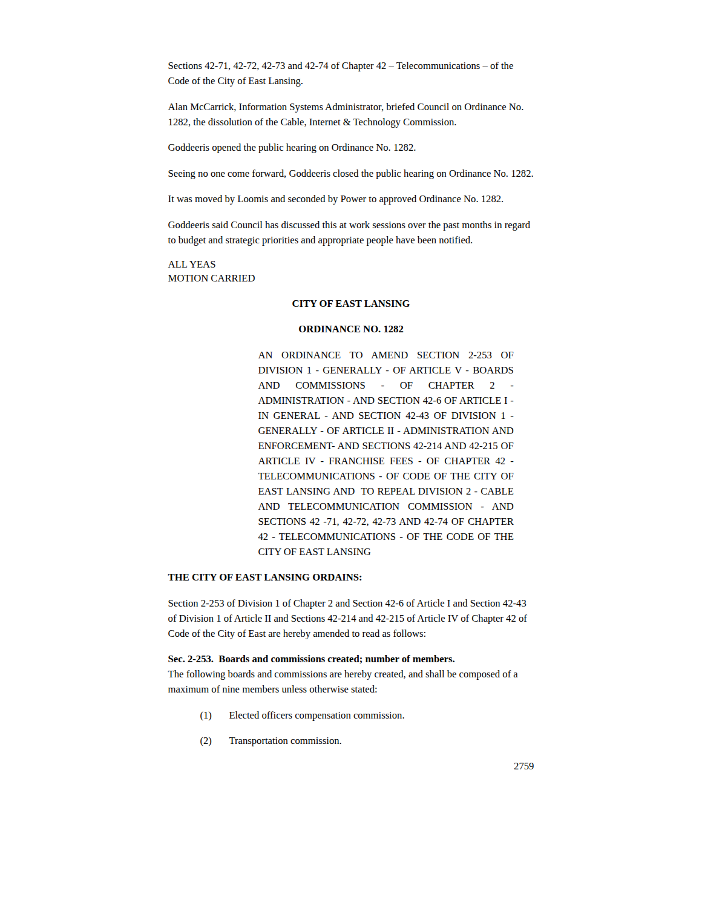Sections 42-71, 42-72, 42-73 and 42-74 of Chapter 42 – Telecommunications – of the Code of the City of East Lansing.
Alan McCarrick, Information Systems Administrator, briefed Council on Ordinance No. 1282, the dissolution of the Cable, Internet & Technology Commission.
Goddeeris opened the public hearing on Ordinance No. 1282.
Seeing no one come forward, Goddeeris closed the public hearing on Ordinance No. 1282.
It was moved by Loomis and seconded by Power to approved Ordinance No. 1282.
Goddeeris said Council has discussed this at work sessions over the past months in regard to budget and strategic priorities and appropriate people have been notified.
ALL YEAS
MOTION CARRIED
CITY OF EAST LANSING
ORDINANCE NO. 1282
AN ORDINANCE TO AMEND SECTION 2-253 OF DIVISION 1 - GENERALLY - OF ARTICLE V - BOARDS AND COMMISSIONS - OF CHAPTER 2 - ADMINISTRATION - AND SECTION 42-6 OF ARTICLE I - IN GENERAL - AND SECTION 42-43 OF DIVISION 1 - GENERALLY - OF ARTICLE II - ADMINISTRATION AND ENFORCEMENT- AND SECTIONS 42-214 AND 42-215 OF ARTICLE IV - FRANCHISE FEES - OF CHAPTER 42 -TELECOMMUNICATIONS - OF CODE OF THE CITY OF EAST LANSING AND TO REPEAL DIVISION 2 - CABLE AND TELECOMMUNICATION COMMISSION - AND SECTIONS 42 -71, 42-72, 42-73 AND 42-74 OF CHAPTER 42 - TELECOMMUNICATIONS - OF THE CODE OF THE CITY OF EAST LANSING
THE CITY OF EAST LANSING ORDAINS:
Section 2-253 of Division 1 of Chapter 2 and Section 42-6 of Article I and Section 42-43 of Division 1 of Article II and Sections 42-214 and 42-215 of Article IV of Chapter 42 of Code of the City of East are hereby amended to read as follows:
Sec. 2-253. Boards and commissions created; number of members.
The following boards and commissions are hereby created, and shall be composed of a maximum of nine members unless otherwise stated:
(1) Elected officers compensation commission.
(2) Transportation commission.
2759